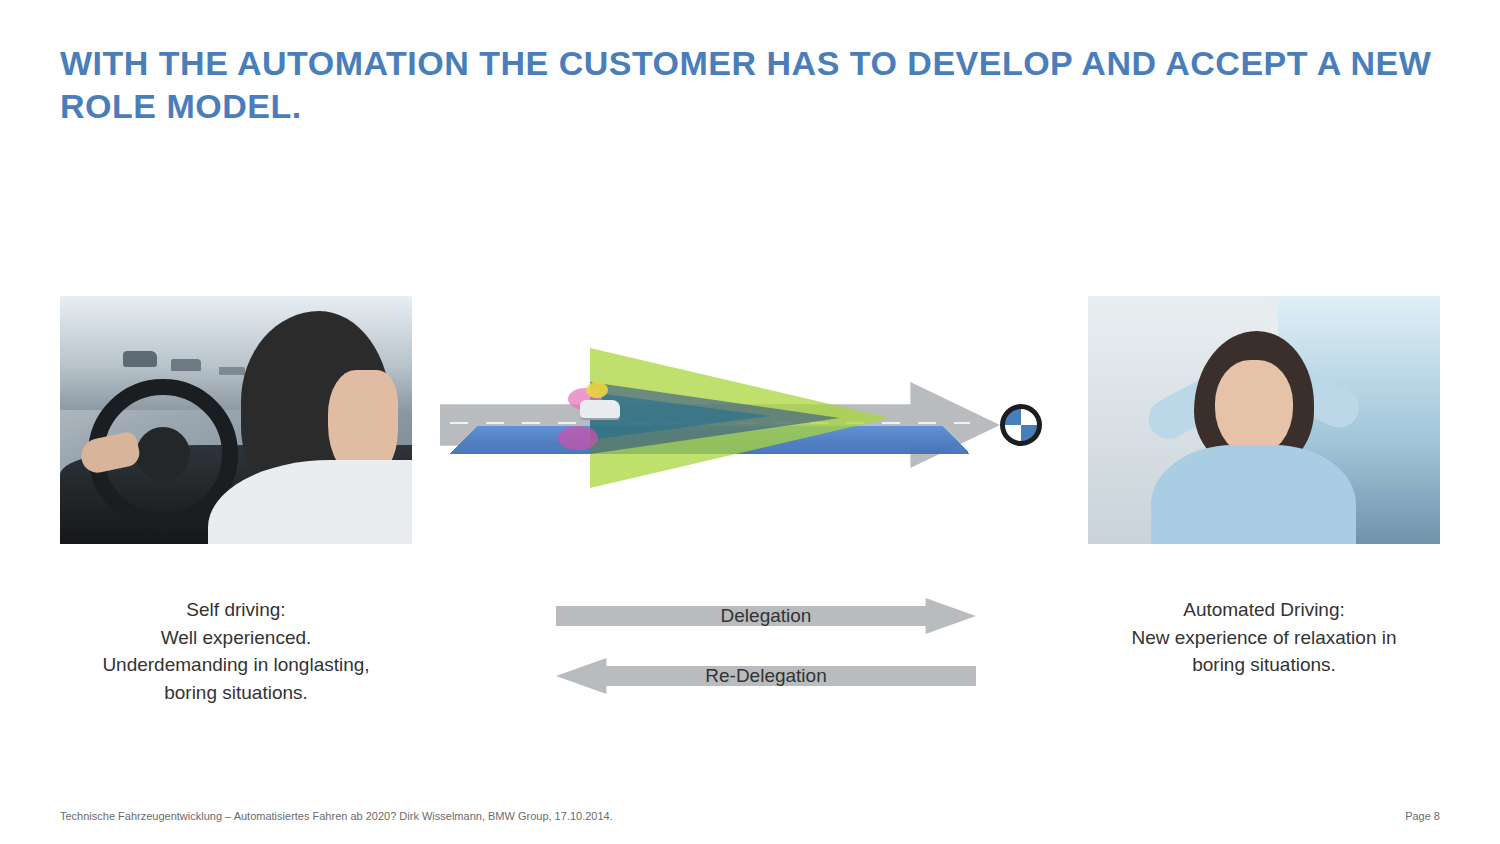With the automation the customer has to develop and accept a new role model.
Delegation
Re-Delegation
Self driving:
Well experienced.
Underdemanding in longlasting,
boring situations.
Automated Driving:
New experience of relaxation in
boring situations.
Technische Fahrzeugentwicklung – Automatisiertes Fahren ab 2020? Dirk Wisselmann, BMW Group, 17.10.2014.
Page 8